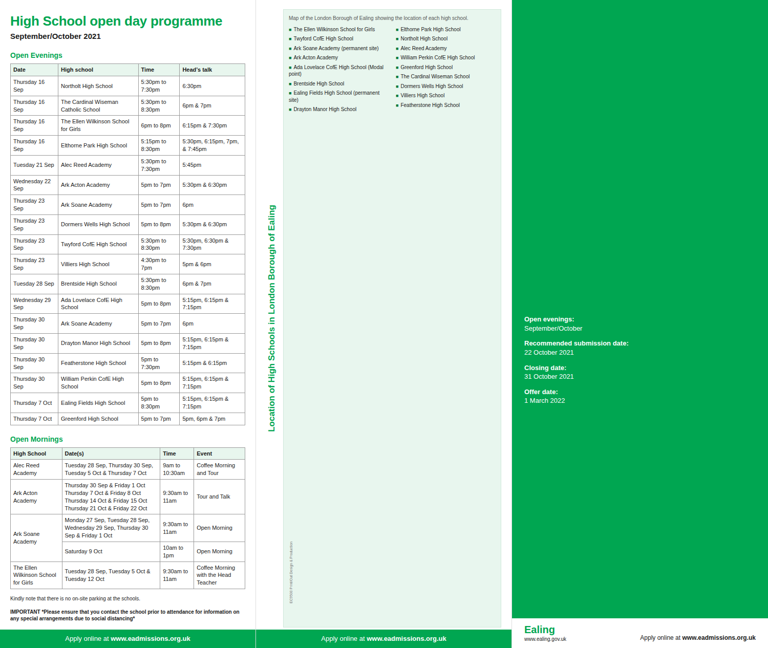High School open day programme
September/October 2021
Open Evenings
| Date | High school | Time | Head’s talk |
| --- | --- | --- | --- |
| Thursday 16 Sep | Northolt High School | 5:30pm to 7:30pm | 6:30pm |
| Thursday 16 Sep | The Cardinal Wiseman Catholic School | 5:30pm to 8:30pm | 6pm & 7pm |
| Thursday 16 Sep | The Ellen Wilkinson School for Girls | 6pm to 8pm | 6:15pm & 7:30pm |
| Thursday 16 Sep | Elthorne Park High School | 5:15pm to 8:30pm | 5:30pm, 6:15pm, 7pm, & 7:45pm |
| Tuesday 21 Sep | Alec Reed Academy | 5:30pm to 7:30pm | 5:45pm |
| Wednesday 22 Sep | Ark Acton Academy | 5pm to 7pm | 5:30pm & 6:30pm |
| Thursday 23 Sep | Ark Soane Academy | 5pm to 7pm | 6pm |
| Thursday 23 Sep | Dormers Wells High School | 5pm to 8pm | 5:30pm & 6:30pm |
| Thursday 23 Sep | Twyford CofE High School | 5:30pm to 8:30pm | 5:30pm, 6:30pm & 7:30pm |
| Thursday 23 Sep | Villiers High School | 4:30pm to 7pm | 5pm & 6pm |
| Tuesday 28 Sep | Brentside High School | 5:30pm to 8:30pm | 6pm & 7pm |
| Wednesday 29 Sep | Ada Lovelace CofE High School | 5pm to 8pm | 5:15pm, 6:15pm & 7:15pm |
| Thursday 30 Sep | Ark Soane Academy | 5pm to 7pm | 6pm |
| Thursday 30 Sep | Drayton Manor High School | 5pm to 8pm | 5:15pm, 6:15pm & 7:15pm |
| Thursday 30 Sep | Featherstone High School | 5pm to 7:30pm | 5:15pm & 6:15pm |
| Thursday 30 Sep | William Perkin CofE High School | 5pm to 8pm | 5:15pm, 6:15pm & 7:15pm |
| Thursday 7 Oct | Ealing Fields High School | 5pm to 8:30pm | 5:15pm, 6:15pm & 7:15pm |
| Thursday 7 Oct | Greenford High School | 5pm to 7pm | 5pm, 6pm & 7pm |
Open Mornings
| High School | Date(s) | Time | Event |
| --- | --- | --- | --- |
| Alec Reed Academy | Tuesday 28 Sep, Thursday 30 Sep, Tuesday 5 Oct & Thursday 7 Oct | 9am to 10:30am | Coffee Morning and Tour |
| Ark Acton Academy | Thursday 30 Sep & Friday 1 Oct Thursday 7 Oct & Friday 8 Oct Thursday 14 Oct & Friday 15 Oct Thursday 21 Oct & Friday 22 Oct | 9:30am to 11am | Tour and Talk |
| Ark Soane Academy | Monday 27 Sep, Tuesday 28 Sep, Wednesday 29 Sep, Thursday 30 Sep & Friday 1 Oct | 9:30am to 11am | Open Morning |
| Saturday 9 Oct | 10am to 1pm | Open Morning |
| The Ellen Wilkinson School for Girls | Tuesday 28 Sep, Tuesday 5 Oct & Tuesday 12 Oct | 9:30am to 11am | Coffee Morning with the Head Teacher |
Kindly note that there is no on-site parking at the schools.
IMPORTANT *Please ensure that you contact the school prior to attendance for information on any special arrangements due to social distancing*
Apply online at www.eadmissions.org.uk
Location of High Schools in London Borough of Ealing
Map of the London Borough of Ealing showing the location of each high school.
The Ellen Wilkinson School for Girls
Twyford CofE High School
Ark Soane Academy (permanent site)
Ark Acton Academy
Ada Lovelace CofE High School (Modal point)
Brentside High School
Ealing Fields High School (permanent site)
Drayton Manor High School
Elthorne Park High School
Northolt High School
Alec Reed Academy
William Perkin CofE High School
Greenford High School
The Cardinal Wiseman School
Dormers Wells High School
Villiers High School
Featherstone High School
EC9500 Print/Out Design & Production
Apply online at www.eadmissions.org.uk
Starting High
School 2022
Open evenings:
September/October
Recommended submission date:
22 October 2021
Closing date:
31 October 2021
Offer date:
1 March 2022
Ealingwww.ealing.gov.uk
Apply online at www.eadmissions.org.uk